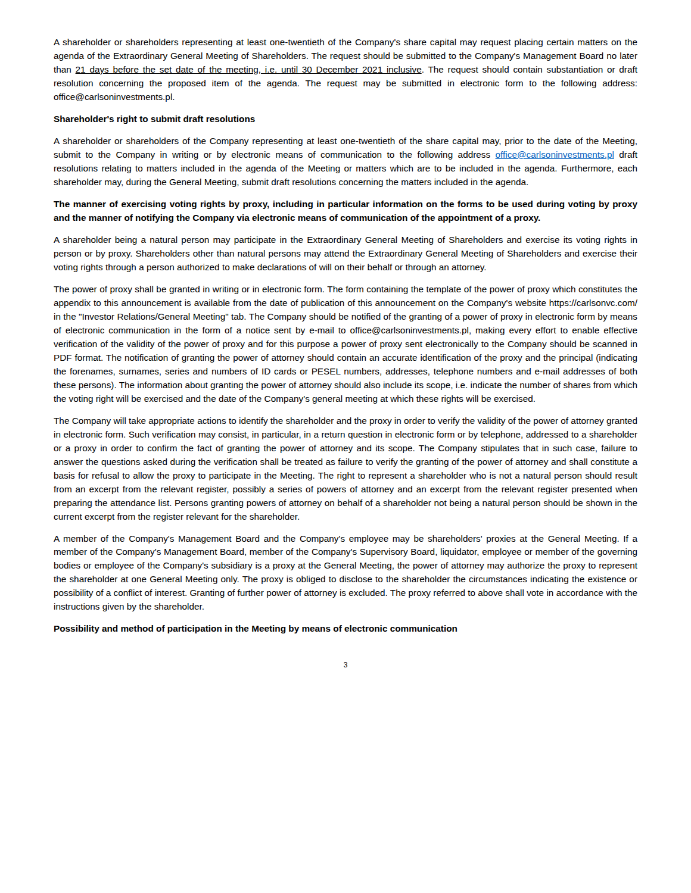A shareholder or shareholders representing at least one-twentieth of the Company's share capital may request placing certain matters on the agenda of the Extraordinary General Meeting of Shareholders. The request should be submitted to the Company's Management Board no later than 21 days before the set date of the meeting, i.e. until 30 December 2021 inclusive. The request should contain substantiation or draft resolution concerning the proposed item of the agenda. The request may be submitted in electronic form to the following address: office@carlsoninvestments.pl.
Shareholder's right to submit draft resolutions
A shareholder or shareholders of the Company representing at least one-twentieth of the share capital may, prior to the date of the Meeting, submit to the Company in writing or by electronic means of communication to the following address office@carlsoninvestments.pl draft resolutions relating to matters included in the agenda of the Meeting or matters which are to be included in the agenda. Furthermore, each shareholder may, during the General Meeting, submit draft resolutions concerning the matters included in the agenda.
The manner of exercising voting rights by proxy, including in particular information on the forms to be used during voting by proxy and the manner of notifying the Company via electronic means of communication of the appointment of a proxy.
A shareholder being a natural person may participate in the Extraordinary General Meeting of Shareholders and exercise its voting rights in person or by proxy. Shareholders other than natural persons may attend the Extraordinary General Meeting of Shareholders and exercise their voting rights through a person authorized to make declarations of will on their behalf or through an attorney.
The power of proxy shall be granted in writing or in electronic form. The form containing the template of the power of proxy which constitutes the appendix to this announcement is available from the date of publication of this announcement on the Company's website https://carlsonvc.com/ in the "Investor Relations/General Meeting" tab. The Company should be notified of the granting of a power of proxy in electronic form by means of electronic communication in the form of a notice sent by e-mail to office@carlsoninvestments.pl, making every effort to enable effective verification of the validity of the power of proxy and for this purpose a power of proxy sent electronically to the Company should be scanned in PDF format. The notification of granting the power of attorney should contain an accurate identification of the proxy and the principal (indicating the forenames, surnames, series and numbers of ID cards or PESEL numbers, addresses, telephone numbers and e-mail addresses of both these persons). The information about granting the power of attorney should also include its scope, i.e. indicate the number of shares from which the voting right will be exercised and the date of the Company's general meeting at which these rights will be exercised.
The Company will take appropriate actions to identify the shareholder and the proxy in order to verify the validity of the power of attorney granted in electronic form. Such verification may consist, in particular, in a return question in electronic form or by telephone, addressed to a shareholder or a proxy in order to confirm the fact of granting the power of attorney and its scope. The Company stipulates that in such case, failure to answer the questions asked during the verification shall be treated as failure to verify the granting of the power of attorney and shall constitute a basis for refusal to allow the proxy to participate in the Meeting. The right to represent a shareholder who is not a natural person should result from an excerpt from the relevant register, possibly a series of powers of attorney and an excerpt from the relevant register presented when preparing the attendance list. Persons granting powers of attorney on behalf of a shareholder not being a natural person should be shown in the current excerpt from the register relevant for the shareholder.
A member of the Company's Management Board and the Company's employee may be shareholders' proxies at the General Meeting. If a member of the Company's Management Board, member of the Company's Supervisory Board, liquidator, employee or member of the governing bodies or employee of the Company's subsidiary is a proxy at the General Meeting, the power of attorney may authorize the proxy to represent the shareholder at one General Meeting only. The proxy is obliged to disclose to the shareholder the circumstances indicating the existence or possibility of a conflict of interest. Granting of further power of attorney is excluded. The proxy referred to above shall vote in accordance with the instructions given by the shareholder.
Possibility and method of participation in the Meeting by means of electronic communication
3